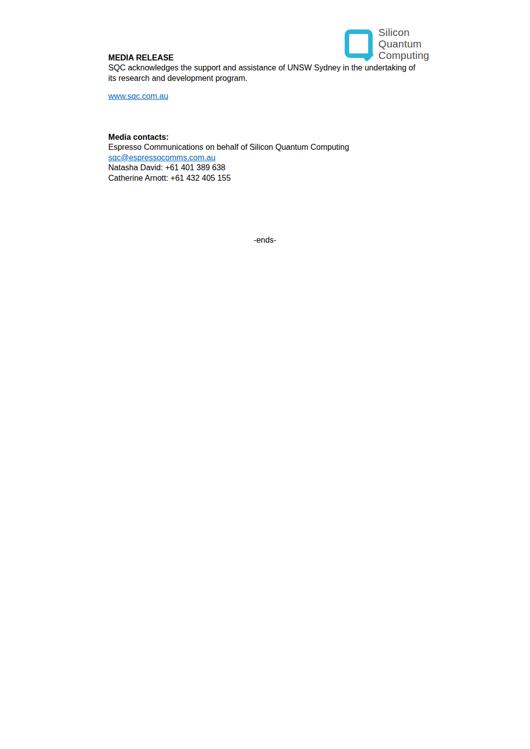Silicon
Quantum
Computing
MEDIA RELEASE
SQC acknowledges the support and assistance of UNSW Sydney in the undertaking of its research and development program.
www.sqc.com.au
Media contacts:
Espresso Communications on behalf of Silicon Quantum Computing
sqc@espressocomms.com.au
Natasha David: +61 401 389 638
Catherine Arnott: +61 432 405 155
-ends-